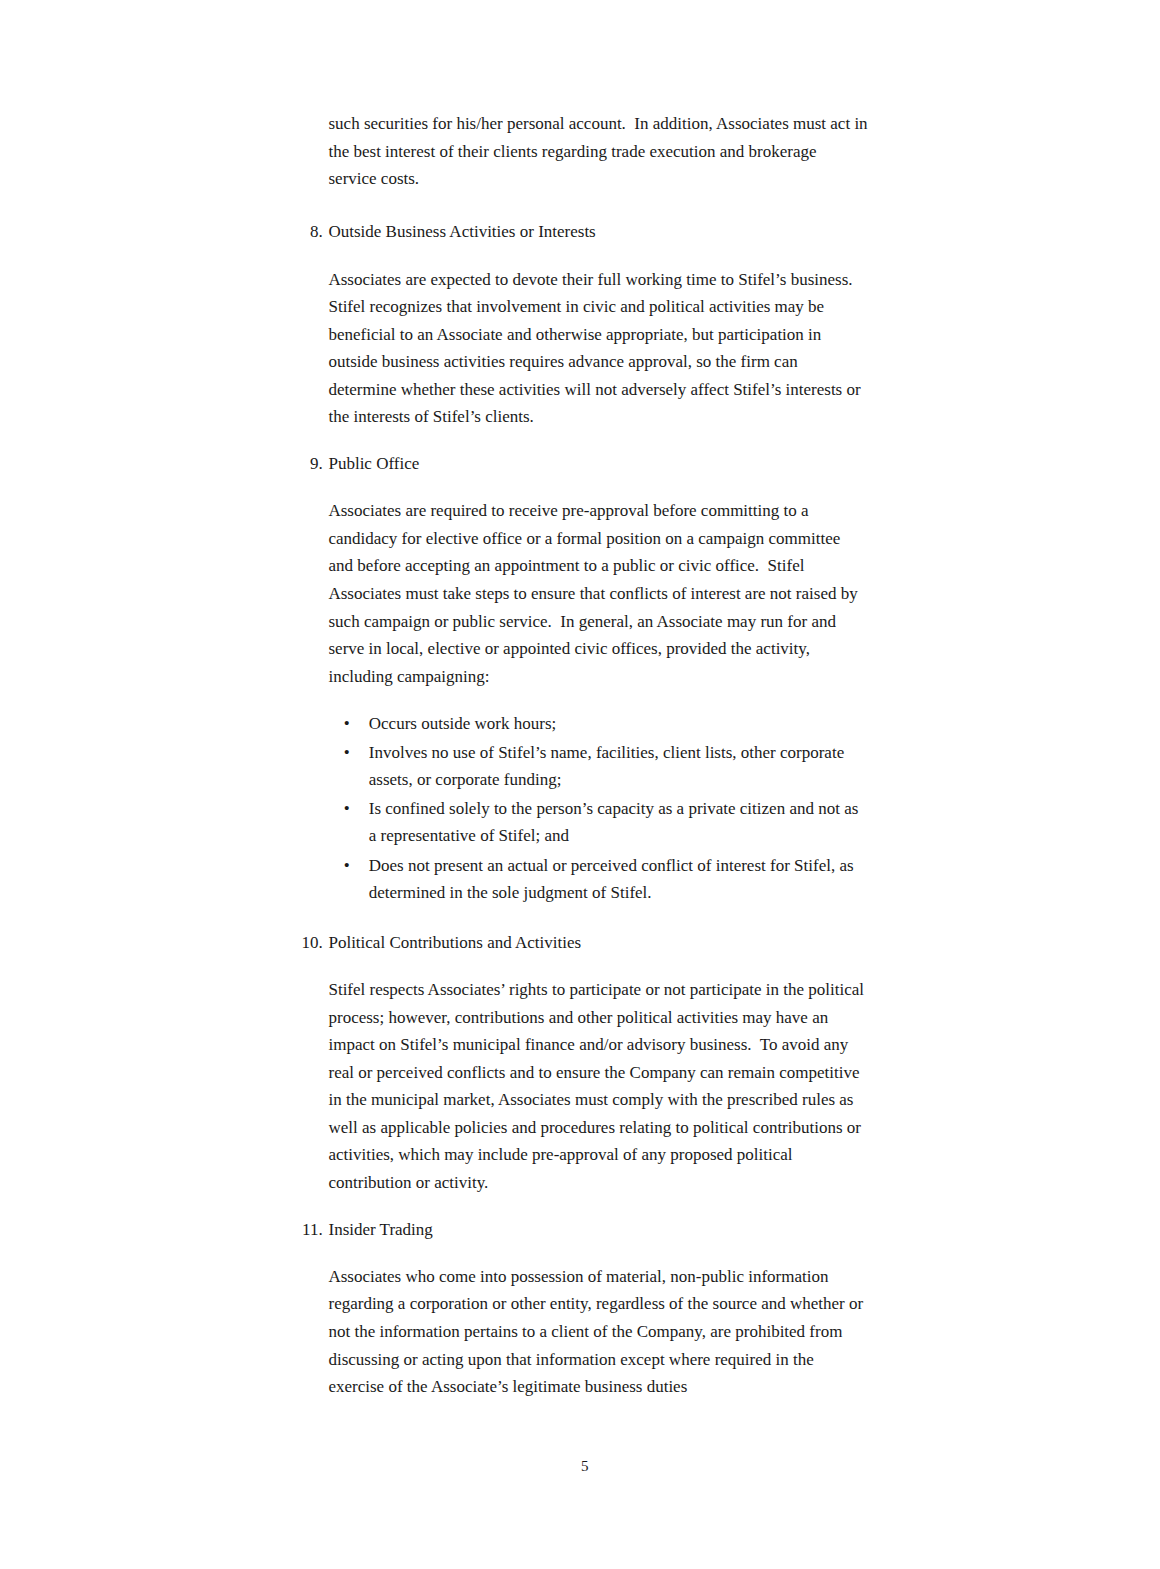such securities for his/her personal account. In addition, Associates must act in the best interest of their clients regarding trade execution and brokerage service costs.
8.
Outside Business Activities or Interests
Associates are expected to devote their full working time to Stifel’s business. Stifel recognizes that involvement in civic and political activities may be beneficial to an Associate and otherwise appropriate, but participation in outside business activities requires advance approval, so the firm can determine whether these activities will not adversely affect Stifel’s interests or the interests of Stifel’s clients.
9.
Public Office
Associates are required to receive pre-approval before committing to a candidacy for elective office or a formal position on a campaign committee and before accepting an appointment to a public or civic office. Stifel Associates must take steps to ensure that conflicts of interest are not raised by such campaign or public service. In general, an Associate may run for and serve in local, elective or appointed civic offices, provided the activity, including campaigning:
Occurs outside work hours;
Involves no use of Stifel’s name, facilities, client lists, other corporate assets, or corporate funding;
Is confined solely to the person’s capacity as a private citizen and not as a representative of Stifel; and
Does not present an actual or perceived conflict of interest for Stifel, as determined in the sole judgment of Stifel.
10.
Political Contributions and Activities
Stifel respects Associates’ rights to participate or not participate in the political process; however, contributions and other political activities may have an impact on Stifel’s municipal finance and/or advisory business. To avoid any real or perceived conflicts and to ensure the Company can remain competitive in the municipal market, Associates must comply with the prescribed rules as well as applicable policies and procedures relating to political contributions or activities, which may include pre-approval of any proposed political contribution or activity.
11.
Insider Trading
Associates who come into possession of material, non-public information regarding a corporation or other entity, regardless of the source and whether or not the information pertains to a client of the Company, are prohibited from discussing or acting upon that information except where required in the exercise of the Associate’s legitimate business duties
5